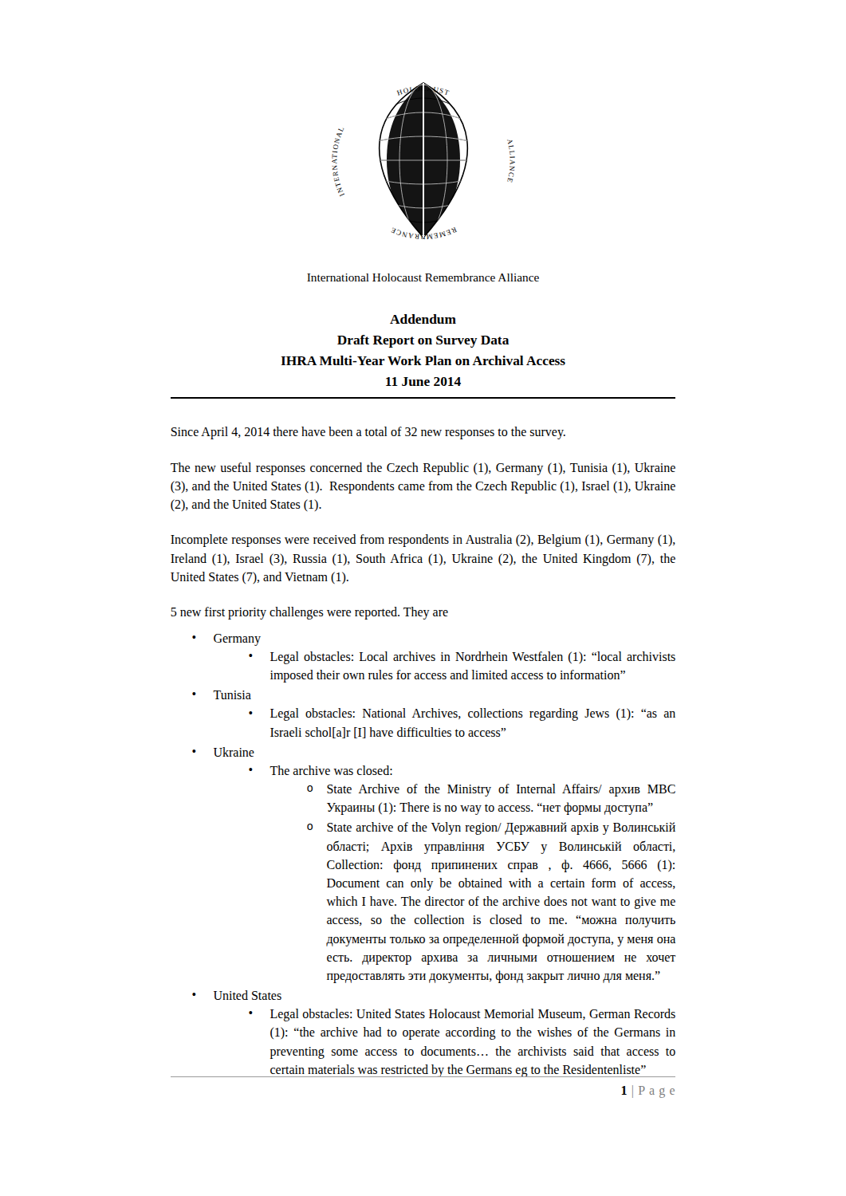HOLOCAUST REMEMBRANCE INTERNATIONAL ALLIANCE
International Holocaust Remembrance Alliance
Addendum
Draft Report on Survey Data
IHRA Multi-Year Work Plan on Archival Access
11 June 2014
Since April 4, 2014 there have been a total of 32 new responses to the survey.
The new useful responses concerned the Czech Republic (1), Germany (1), Tunisia (1), Ukraine (3), and the United States (1). Respondents came from the Czech Republic (1), Israel (1), Ukraine (2), and the United States (1).
Incomplete responses were received from respondents in Australia (2), Belgium (1), Germany (1), Ireland (1), Israel (3), Russia (1), South Africa (1), Ukraine (2), the United Kingdom (7), the United States (7), and Vietnam (1).
5 new first priority challenges were reported. They are
Germany
Legal obstacles: Local archives in Nordrhein Westfalen (1): “local archivists imposed their own rules for access and limited access to information”
Tunisia
Legal obstacles: National Archives, collections regarding Jews (1): “as an Israeli schol[a]r [I] have difficulties to access”
Ukraine
The archive was closed:
State Archive of the Ministry of Internal Affairs/ архив МВС Украины (1): There is no way to access. “нет формы доступа”
State archive of the Volyn region/ Державний архів у Волинській області; Архів управління УСБУ у Волинській області, Collection: фонд припинених справ , ф. 4666, 5666 (1): Document can only be obtained with a certain form of access, which I have. The director of the archive does not want to give me access, so the collection is closed to me. “можна получить документы только за определенной формой доступа, у меня она есть. директор архива за личными отношением не хочет предоставлять эти документы, фонд закрыт лично для меня.”
United States
Legal obstacles: United States Holocaust Memorial Museum, German Records (1): “the archive had to operate according to the wishes of the Germans in preventing some access to documents… the archivists said that access to certain materials was restricted by the Germans eg to the Residentenliste”
1 | P a g e